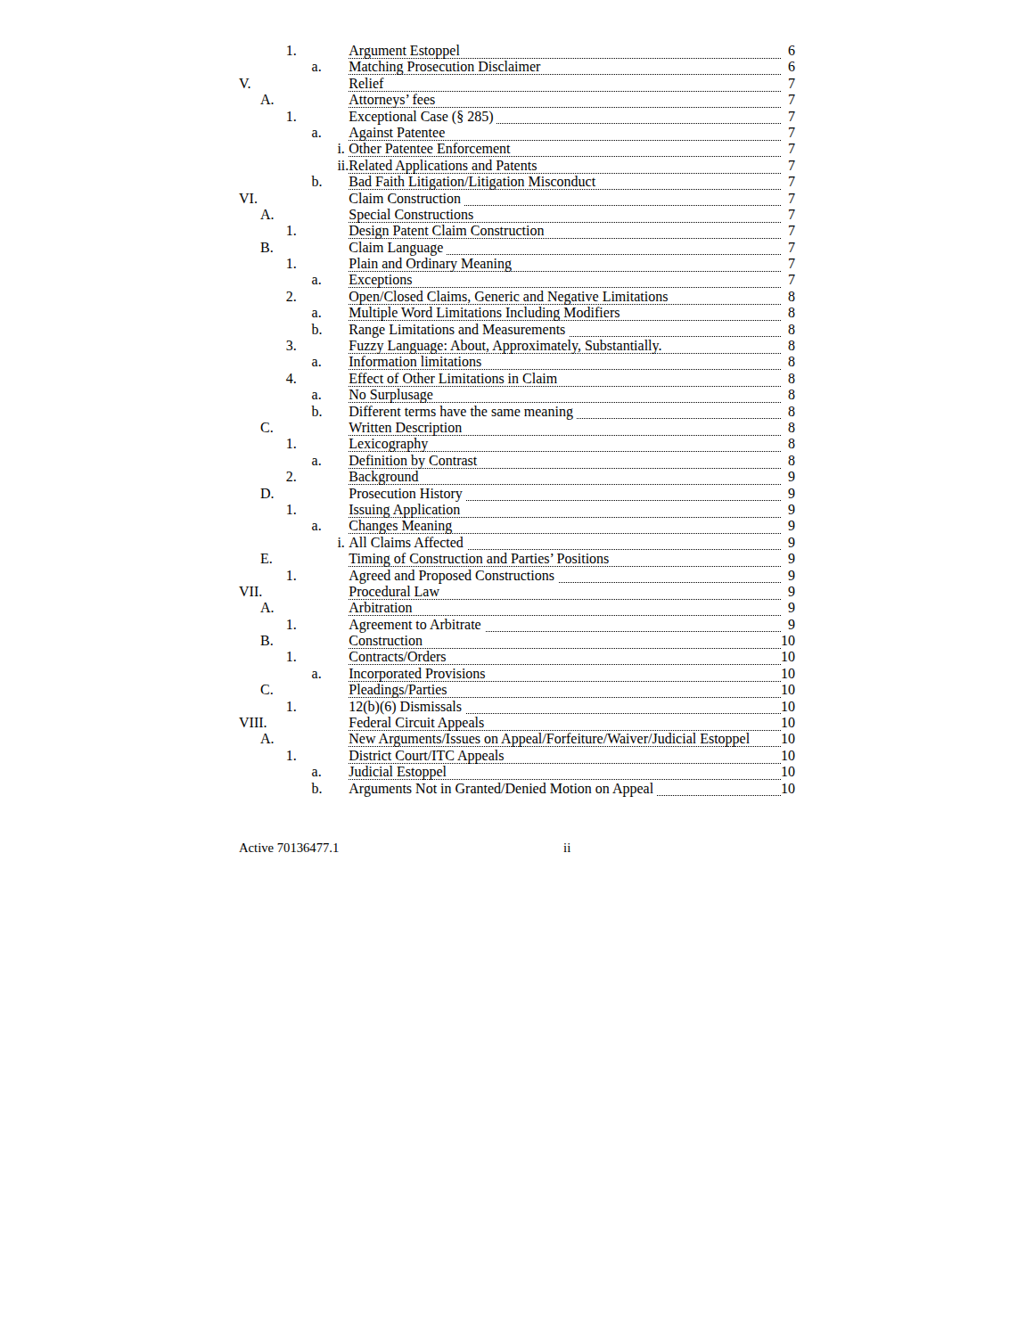| 1. | Argument Estoppel | 6 |
| a. | Matching Prosecution Disclaimer | 6 |
| V. | Relief | 7 |
| A. | Attorneys’ fees | 7 |
| 1. | Exceptional Case (§ 285) | 7 |
| a. | Against Patentee | 7 |
| i. | Other Patentee Enforcement | 7 |
| ii. | Related Applications and Patents | 7 |
| b. | Bad Faith Litigation/Litigation Misconduct | 7 |
| VI. | Claim Construction | 7 |
| A. | Special Constructions | 7 |
| 1. | Design Patent Claim Construction | 7 |
| B. | Claim Language | 7 |
| 1. | Plain and Ordinary Meaning | 7 |
| a. | Exceptions | 7 |
| 2. | Open/Closed Claims, Generic and Negative Limitations | 8 |
| a. | Multiple Word Limitations Including Modifiers | 8 |
| b. | Range Limitations and Measurements | 8 |
| 3. | Fuzzy Language: About, Approximately, Substantially. | 8 |
| a. | Information limitations | 8 |
| 4. | Effect of Other Limitations in Claim | 8 |
| a. | No Surplusage | 8 |
| b. | Different terms have the same meaning | 8 |
| C. | Written Description | 8 |
| 1. | Lexicography | 8 |
| a. | Definition by Contrast | 8 |
| 2. | Background | 9 |
| D. | Prosecution History | 9 |
| 1. | Issuing Application | 9 |
| a. | Changes Meaning | 9 |
| i. | All Claims Affected | 9 |
| E. | Timing of Construction and Parties’ Positions | 9 |
| 1. | Agreed and Proposed Constructions | 9 |
| VII. | Procedural Law | 9 |
| A. | Arbitration | 9 |
| 1. | Agreement to Arbitrate | 9 |
| B. | Construction | 10 |
| 1. | Contracts/Orders | 10 |
| a. | Incorporated Provisions | 10 |
| C. | Pleadings/Parties | 10 |
| 1. | 12(b)(6) Dismissals | 10 |
| VIII. | Federal Circuit Appeals | 10 |
| A. | New Arguments/Issues on Appeal/Forfeiture/Waiver/Judicial Estoppel | 10 |
| 1. | District Court/ITC Appeals | 10 |
| a. | Judicial Estoppel | 10 |
| b. | Arguments Not in Granted/Denied Motion on Appeal | 10 |
Active 70136477.1
ii